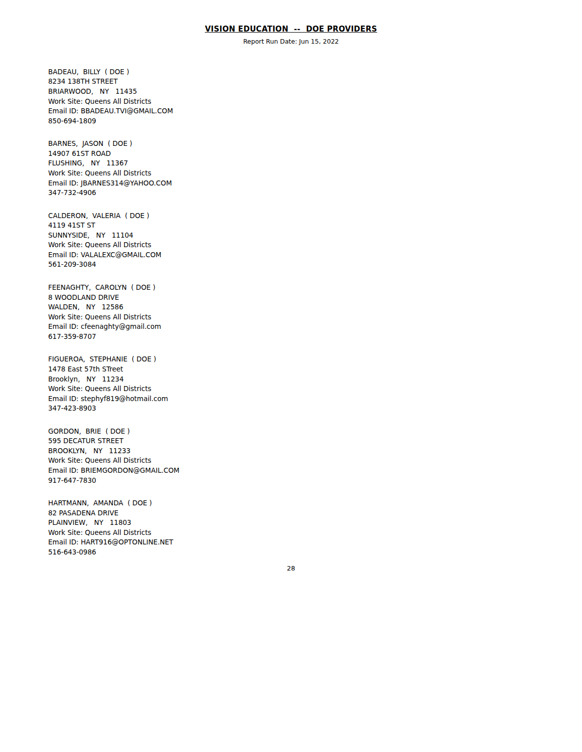VISION EDUCATION -- DOE PROVIDERS
Report Run Date: Jun 15, 2022
BADEAU, BILLY ( DOE ) 8234 138TH STREET BRIARWOOD, NY 11435 Work Site: Queens All Districts Email ID: BBADEAU.TVI@GMAIL.COM 850-694-1809
BARNES, JASON ( DOE ) 14907 61ST ROAD FLUSHING, NY 11367 Work Site: Queens All Districts Email ID: JBARNES314@YAHOO.COM 347-732-4906
CALDERON, VALERIA ( DOE ) 4119 41ST ST SUNNYSIDE, NY 11104 Work Site: Queens All Districts Email ID: VALALEXC@GMAIL.COM 561-209-3084
FEENAGHTY, CAROLYN ( DOE ) 8 WOODLAND DRIVE WALDEN, NY 12586 Work Site: Queens All Districts Email ID: cfeenaghty@gmail.com 617-359-8707
FIGUEROA, STEPHANIE ( DOE ) 1478 East 57th STreet Brooklyn, NY 11234 Work Site: Queens All Districts Email ID: stephyf819@hotmail.com 347-423-8903
GORDON, BRIE ( DOE ) 595 DECATUR STREET BROOKLYN, NY 11233 Work Site: Queens All Districts Email ID: BRIEMGORDON@GMAIL.COM 917-647-7830
HARTMANN, AMANDA ( DOE ) 82 PASADENA DRIVE PLAINVIEW, NY 11803 Work Site: Queens All Districts Email ID: HART916@OPTONLINE.NET 516-643-0986
28